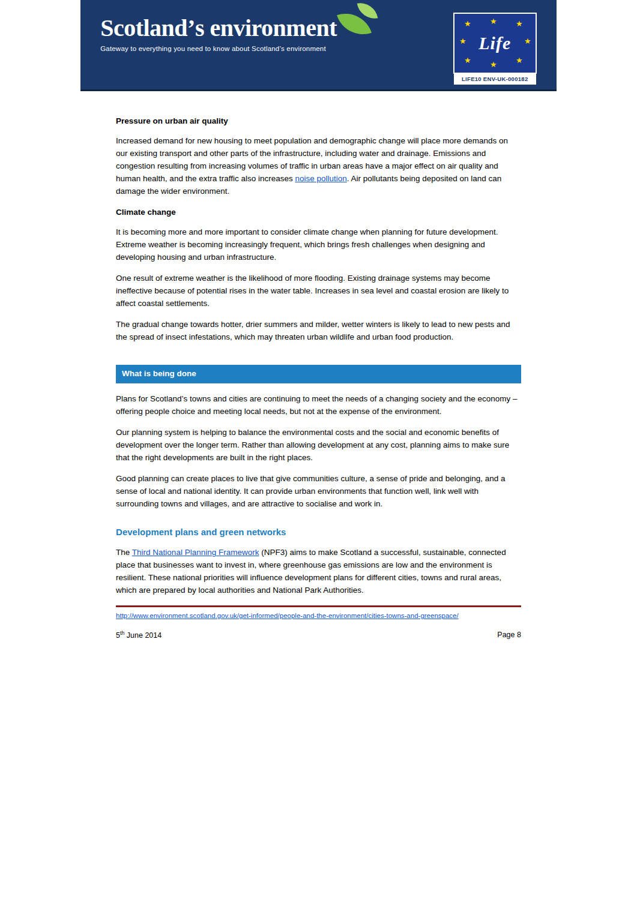Scotland’s environment
Gateway to everything you need to know about Scotland’s environment
★ ★ ★ ★ ★ ★ ★ ★
Life
LIFE10 ENV-UK-000182
Pressure on urban air quality
Increased demand for new housing to meet population and demographic change will place more demands on our existing transport and other parts of the infrastructure, including water and drainage. Emissions and congestion resulting from increasing volumes of traffic in urban areas have a major effect on air quality and human health, and the extra traffic also increases noise pollution. Air pollutants being deposited on land can damage the wider environment.
Climate change
It is becoming more and more important to consider climate change when planning for future development. Extreme weather is becoming increasingly frequent, which brings fresh challenges when designing and developing housing and urban infrastructure.
One result of extreme weather is the likelihood of more flooding. Existing drainage systems may become ineffective because of potential rises in the water table. Increases in sea level and coastal erosion are likely to affect coastal settlements.
The gradual change towards hotter, drier summers and milder, wetter winters is likely to lead to new pests and the spread of insect infestations, which may threaten urban wildlife and urban food production.
What is being done
Plans for Scotland’s towns and cities are continuing to meet the needs of a changing society and the economy – offering people choice and meeting local needs, but not at the expense of the environment.
Our planning system is helping to balance the environmental costs and the social and economic benefits of development over the longer term. Rather than allowing development at any cost, planning aims to make sure that the right developments are built in the right places.
Good planning can create places to live that give communities culture, a sense of pride and belonging, and a sense of local and national identity. It can provide urban environments that function well, link well with surrounding towns and villages, and are attractive to socialise and work in.
Development plans and green networks
The Third National Planning Framework (NPF3) aims to make Scotland a successful, sustainable, connected place that businesses want to invest in, where greenhouse gas emissions are low and the environment is resilient. These national priorities will influence development plans for different cities, towns and rural areas, which are prepared by local authorities and National Park Authorities.
http://www.environment.scotland.gov.uk/get-informed/people-and-the-environment/cities-towns-and-greenspace/
5th June 2014 Page 8